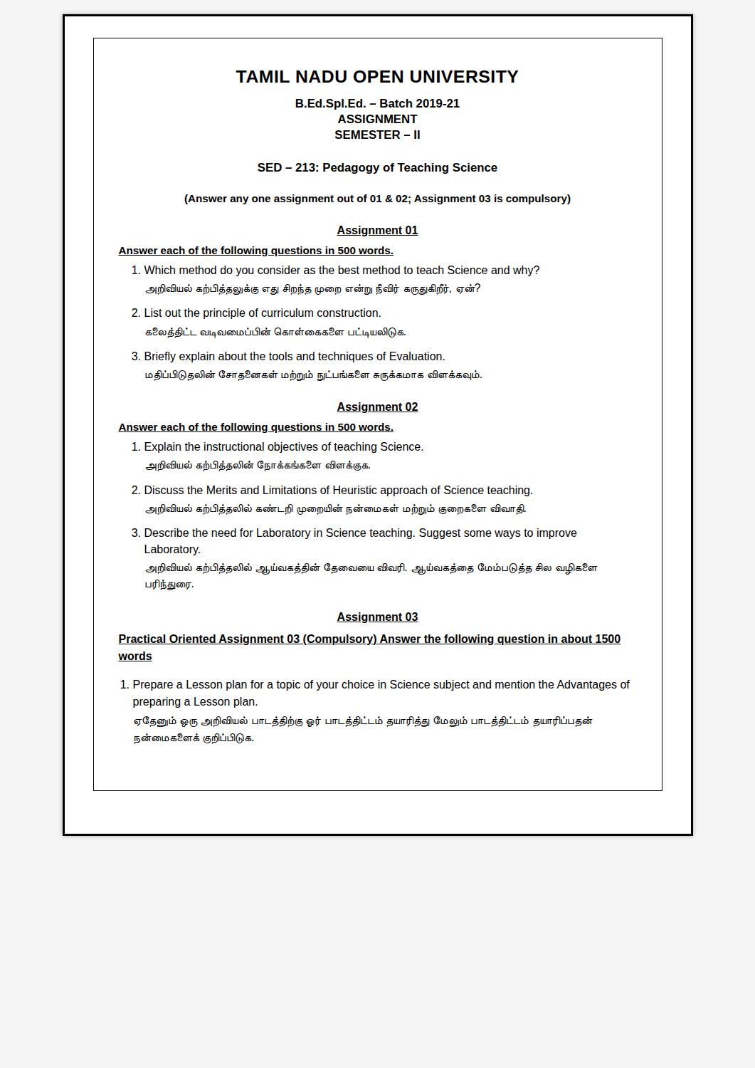TAMIL NADU OPEN UNIVERSITY
B.Ed.Spl.Ed. – Batch 2019-21
ASSIGNMENT
SEMESTER – II
SED – 213: Pedagogy of Teaching Science
(Answer any one assignment out of 01 & 02; Assignment 03 is compulsory)
Assignment 01
Answer each of the following questions in 500 words.
Which method do you consider as the best method to teach Science and why? அறிவியல் கற்பித்தலுக்கு எது சிறந்த முறை என்று நீவிர் கருதுகிறீர், ஏன்?
List out the principle of curriculum construction. கலைத்திட்ட வடிவமைப்பின் கொள்கைகளை பட்டியலிடுக.
Briefly explain about the tools and techniques of Evaluation. மதிப்பிடுதலின் சோதனைகள் மற்றும் நுட்பங்களை சுருக்கமாக விளக்கவும்.
Assignment 02
Answer each of the following questions in 500 words.
Explain the instructional objectives of teaching Science. அறிவியல் கற்பித்தலின் நோக்கங்களை விளக்குக.
Discuss the Merits and Limitations of Heuristic approach of Science teaching. அறிவியல் கற்பித்தலில் கண்டறி முறையின் நன்மைகள் மற்றும் குறைகளை விவாதி.
Describe the need for Laboratory in Science teaching. Suggest some ways to improve Laboratory. அறிவியல் கற்பித்தலில் ஆய்வகத்தின் தேவையை விவரி. ஆய்வகத்தை மேம்படுத்த சில வழிகளை பரிந்துரை.
Assignment 03
Practical Oriented Assignment 03 (Compulsory) Answer the following question in about 1500 words
Prepare a Lesson plan for a topic of your choice in Science subject and mention the Advantages of preparing a Lesson plan. ஏதேனும் ஒரு அறிவியல் பாடத்திற்கு ஓர் பாடத்திட்டம் தயாரித்து மேலும் பாடத்திட்டம் தயாரிப்பதன் நன்மைகளைக் குறிப்பிடுக.